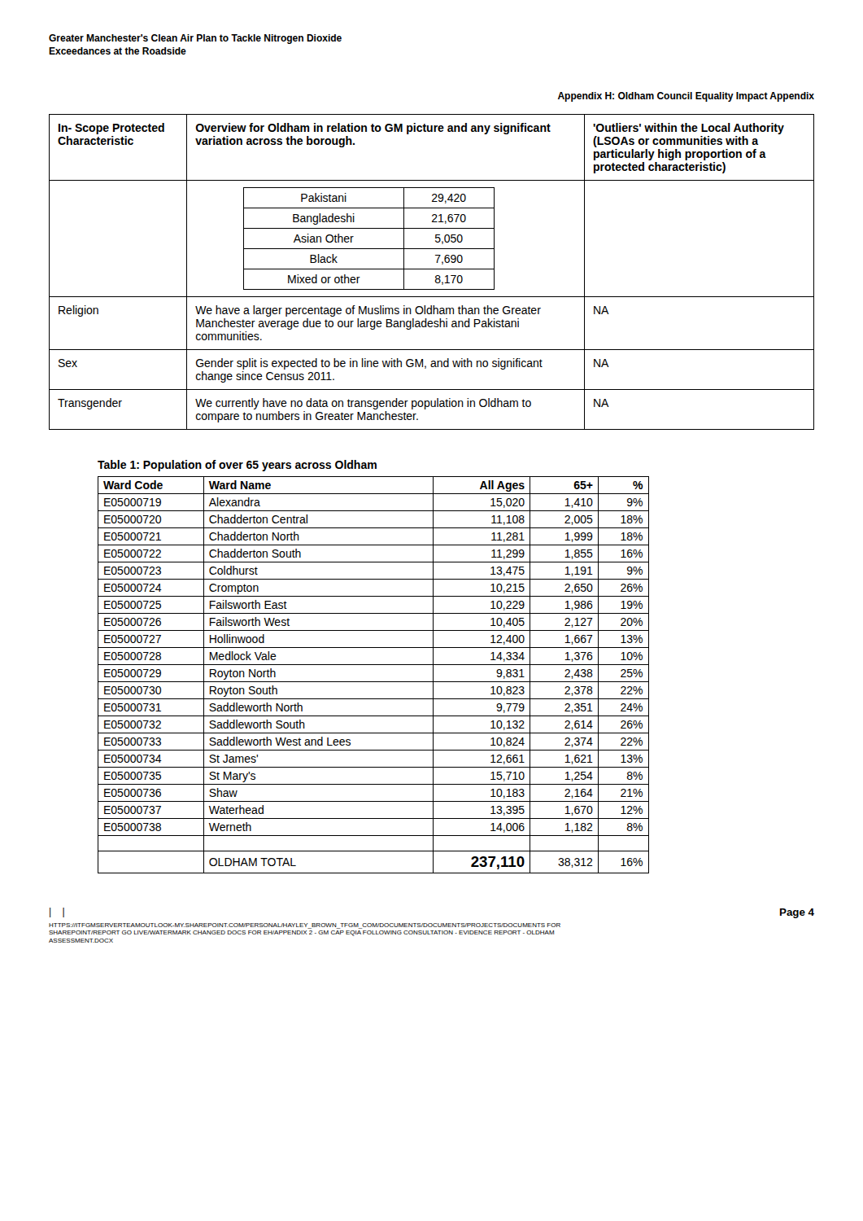Greater Manchester's Clean Air Plan to Tackle Nitrogen Dioxide
Exceedances at the Roadside
Appendix H: Oldham Council Equality Impact Appendix
| In- Scope Protected Characteristic | Overview for Oldham in relation to GM picture and any significant variation across the borough. | 'Outliers' within the Local Authority (LSOAs or communities with a particularly high proportion of a protected characteristic) |
| --- | --- | --- |
| | / Pakistani / 29,420 / / / Bangladeshi / 21,670 / / / Asian Other / 5,050 / / / Black / 7,690 / / / Mixed or other / 8,170 / / | |
| Religion | We have a larger percentage of Muslims in Oldham than the Greater Manchester average due to our large Bangladeshi and Pakistani communities. | NA |
| Sex | Gender split is expected to be in line with GM, and with no significant change since Census 2011. | NA |
| Transgender | We currently have no data on transgender population in Oldham to compare to numbers in Greater Manchester. | NA |
Table 1: Population of over 65 years across Oldham
| Ward Code | Ward Name | All Ages | 65+ | % |
| --- | --- | --- | --- | --- |
| E05000719 | Alexandra | 15,020 | 1,410 | 9% |
| E05000720 | Chadderton Central | 11,108 | 2,005 | 18% |
| E05000721 | Chadderton North | 11,281 | 1,999 | 18% |
| E05000722 | Chadderton South | 11,299 | 1,855 | 16% |
| E05000723 | Coldhurst | 13,475 | 1,191 | 9% |
| E05000724 | Crompton | 10,215 | 2,650 | 26% |
| E05000725 | Failsworth East | 10,229 | 1,986 | 19% |
| E05000726 | Failsworth West | 10,405 | 2,127 | 20% |
| E05000727 | Hollinwood | 12,400 | 1,667 | 13% |
| E05000728 | Medlock Vale | 14,334 | 1,376 | 10% |
| E05000729 | Royton North | 9,831 | 2,438 | 25% |
| E05000730 | Royton South | 10,823 | 2,378 | 22% |
| E05000731 | Saddleworth North | 9,779 | 2,351 | 24% |
| E05000732 | Saddleworth South | 10,132 | 2,614 | 26% |
| E05000733 | Saddleworth West and Lees | 10,824 | 2,374 | 22% |
| E05000734 | St James' | 12,661 | 1,621 | 13% |
| E05000735 | St Mary's | 15,710 | 1,254 | 8% |
| E05000736 | Shaw | 10,183 | 2,164 | 21% |
| E05000737 | Waterhead | 13,395 | 1,670 | 12% |
| E05000738 | Werneth | 14,006 | 1,182 | 8% |
| | OLDHAM TOTAL | 237,110 | 38,312 | 16% |
Page 4
| |
HTTPS://ITFGMSERVERTEAMOUTLOOK-MY.SHAREPOINT.COM/PERSONAL/HAYLEY_BROWN_TFGM_COM/DOCUMENTS/DOCUMENTS/PROJECTS/DOCUMENTS FOR
SHAREPOINT/REPORT GO LIVE/WATERMARK CHANGED DOCS FOR EH/APPENDIX 2 - GM CAP EQIA FOLLOWING CONSULTATION - EVIDENCE REPORT - OLDHAM
ASSESSMENT.DOCX